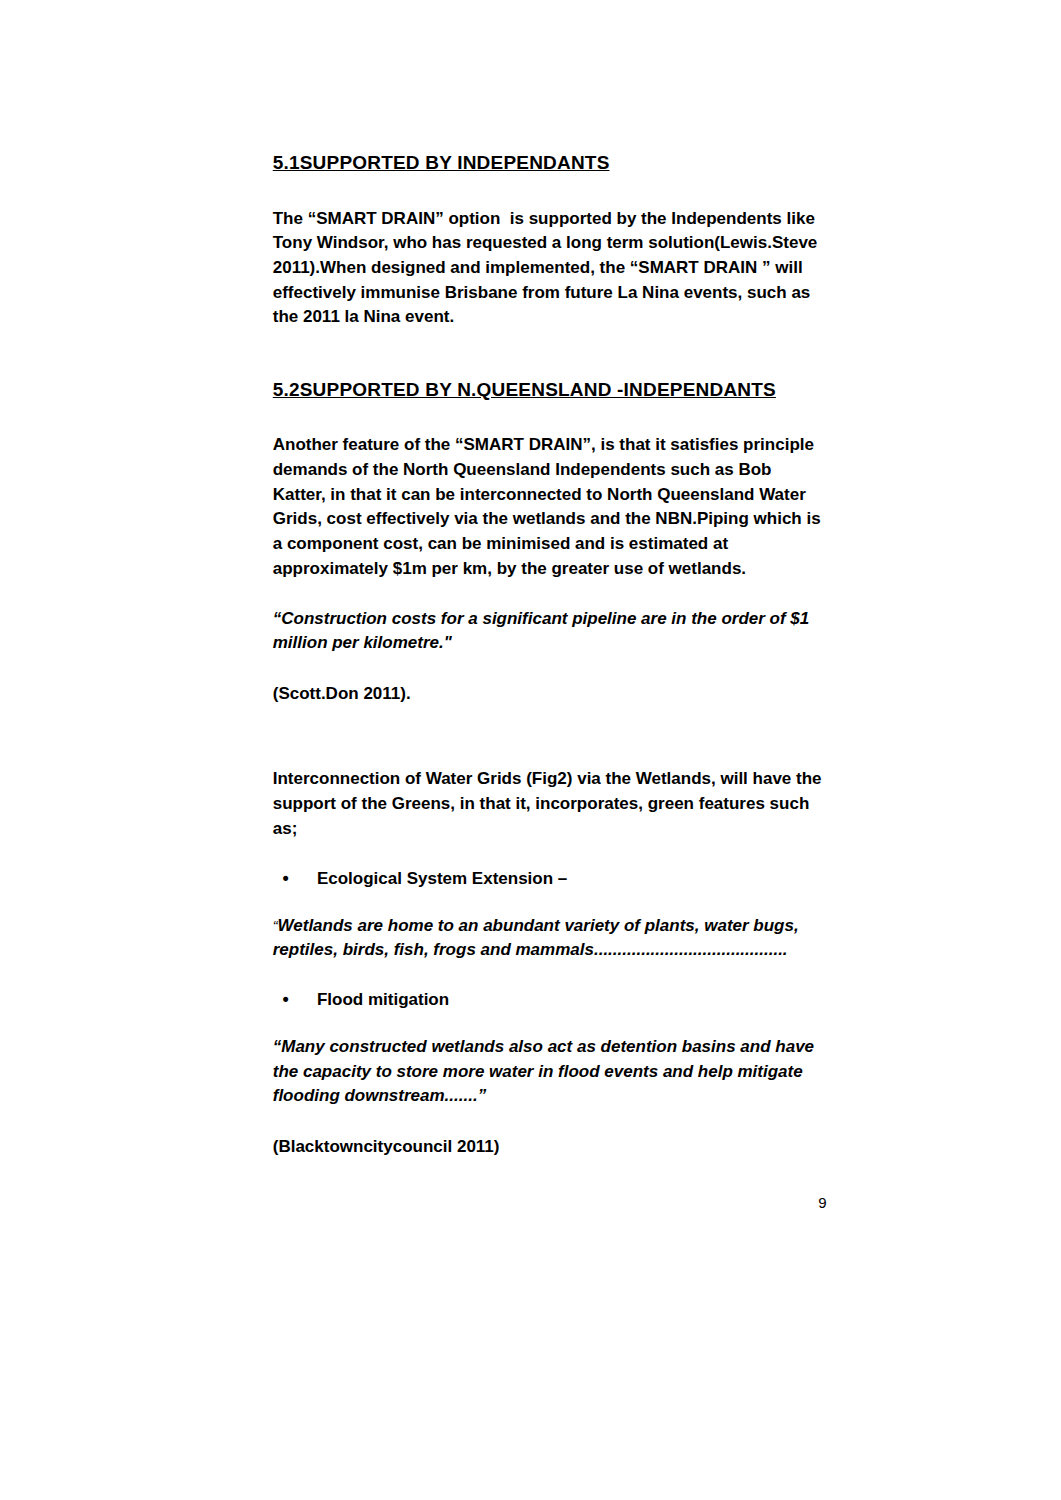5.1SUPPORTED BY INDEPENDANTS
The “SMART DRAIN” option is supported by the Independents like Tony Windsor, who has requested a long term solution(Lewis.Steve 2011).When designed and implemented, the “SMART DRAIN ” will effectively immunise Brisbane from future La Nina events, such as the 2011 la Nina event.
5.2SUPPORTED BY N.QUEENSLAND -INDEPENDANTS
Another feature of the “SMART DRAIN”, is that it satisfies principle demands of the North Queensland Independents such as Bob Katter, in that it can be interconnected to North Queensland Water Grids, cost effectively via the wetlands and the NBN.Piping which is a component cost, can be minimised and is estimated at approximately $1m per km, by the greater use of wetlands.
“Construction costs for a significant pipeline are in the order of $1 million per kilometre."
(Scott.Don 2011).
Interconnection of Water Grids (Fig2) via the Wetlands, will have the support of the Greens, in that it, incorporates, green features such as;
Ecological System Extension –
“Wetlands are home to an abundant variety of plants, water bugs, reptiles, birds, fish, frogs and mammals.........................................
Flood mitigation
“Many constructed wetlands also act as detention basins and have the capacity to store more water in flood events and help mitigate flooding downstream.......”
(Blacktowncitycouncil 2011)
9